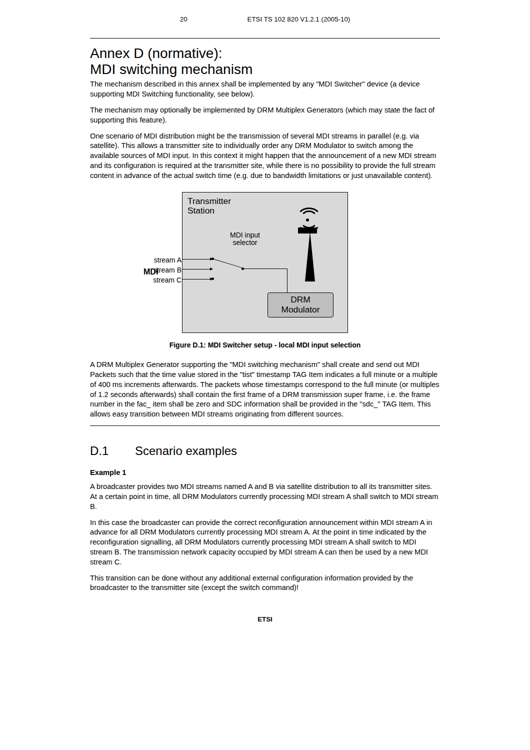20 ETSI TS 102 820 V1.2.1 (2005-10)
Annex D (normative):MDI switching mechanism
The mechanism described in this annex shall be implemented by any "MDI Switcher" device (a device supporting MDI Switching functionality, see below).
The mechanism may optionally be implemented by DRM Multiplex Generators (which may state the fact of supporting this feature).
One scenario of MDI distribution might be the transmission of several MDI streams in parallel (e.g. via satellite). This allows a transmitter site to individually order any DRM Modulator to switch among the available sources of MDI input. In this context it might happen that the announcement of a new MDI stream and its configuration is required at the transmitter site, while there is no possibility to provide the full stream content in advance of the actual switch time (e.g. due to bandwidth limitations or just unavailable content).
Transmitter
Station
MDI
stream A
stream B
stream C
MDI input
selector
DRM
Modulator
Figure D.1: MDI Switcher setup - local MDI input selection
A DRM Multiplex Generator supporting the "MDI switching mechanism" shall create and send out MDI Packets such that the time value stored in the "tist" timestamp TAG Item indicates a full minute or a multiple of 400 ms increments afterwards. The packets whose timestamps correspond to the full minute (or multiples of 1.2 seconds afterwards) shall contain the first frame of a DRM transmission super frame, i.e. the frame number in the fac_ item shall be zero and SDC information shall be provided in the "sdc_" TAG Item. This allows easy transition between MDI streams originating from different sources.
D.1 Scenario examples
Example 1
A broadcaster provides two MDI streams named A and B via satellite distribution to all its transmitter sites. At a certain point in time, all DRM Modulators currently processing MDI stream A shall switch to MDI stream B.
In this case the broadcaster can provide the correct reconfiguration announcement within MDI stream A in advance for all DRM Modulators currently processing MDI stream A. At the point in time indicated by the reconfiguration signalling, all DRM Modulators currently processing MDI stream A shall switch to MDI stream B. The transmission network capacity occupied by MDI stream A can then be used by a new MDI stream C.
This transition can be done without any additional external configuration information provided by the broadcaster to the transmitter site (except the switch command)!
ETSI